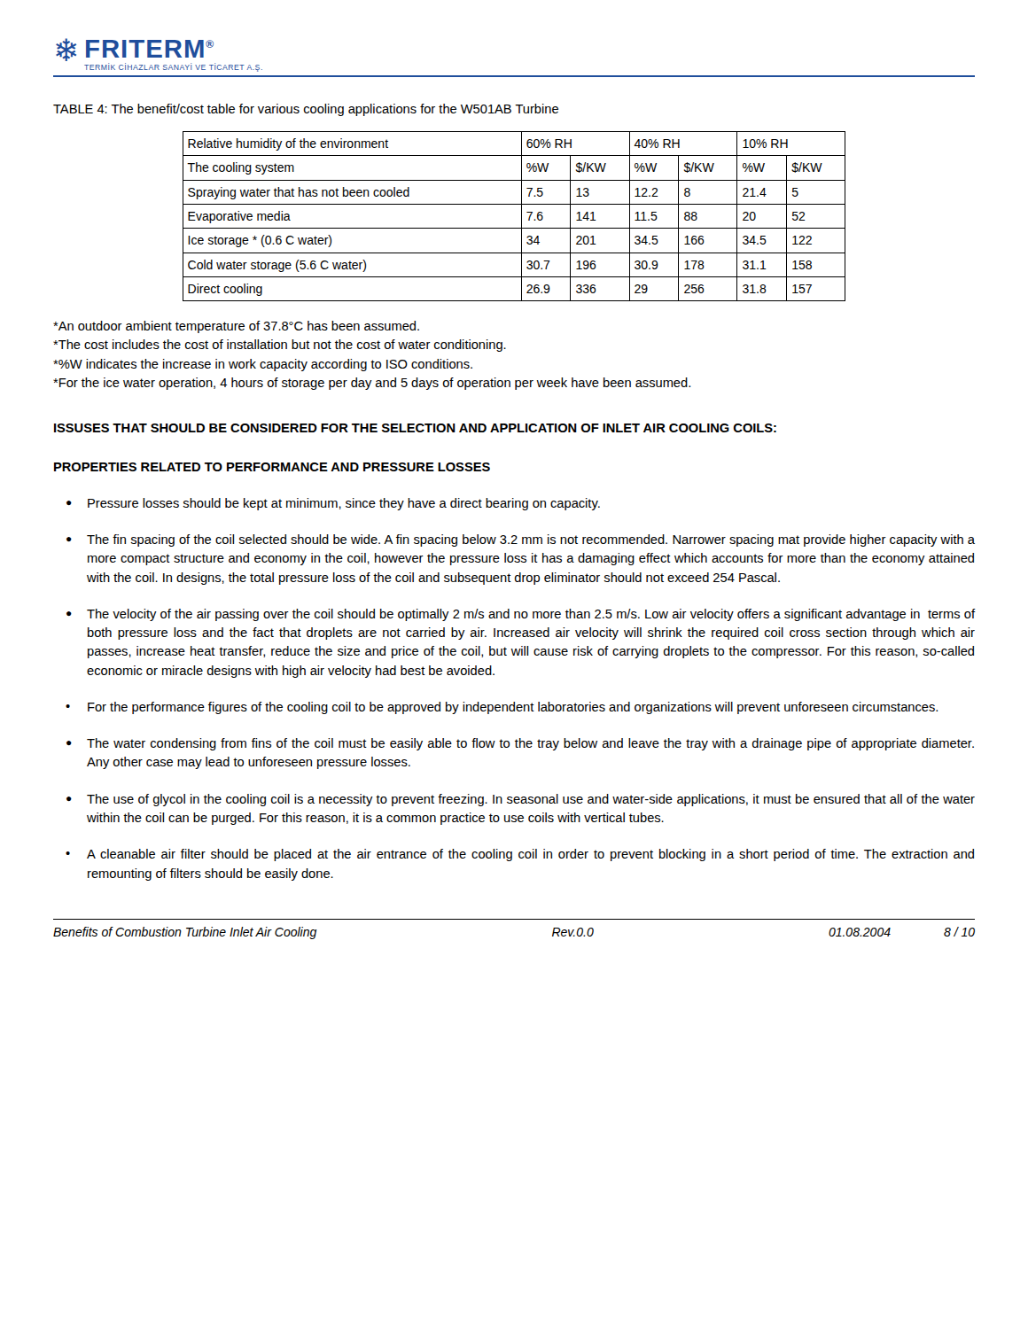❄
FRITERM®
TERMİK CİHAZLAR SANAYİ VE TİCARET A.Ş.
TABLE 4: The benefit/cost table for various cooling applications for the W501AB Turbine
| Relative humidity of the environment | 60% RH | 40% RH | 10% RH |
| --- | --- | --- | --- |
| The cooling system | %W | $/KW | %W | $/KW | %W | $/KW |
| Spraying water that has not been cooled | 7.5 | 13 | 12.2 | 8 | 21.4 | 5 |
| Evaporative media | 7.6 | 141 | 11.5 | 88 | 20 | 52 |
| Ice storage * (0.6 C water) | 34 | 201 | 34.5 | 166 | 34.5 | 122 |
| Cold water storage (5.6 C water) | 30.7 | 196 | 30.9 | 178 | 31.1 | 158 |
| Direct cooling | 26.9 | 336 | 29 | 256 | 31.8 | 157 |
*An outdoor ambient temperature of 37.8°C has been assumed.
*The cost includes the cost of installation but not the cost of water conditioning.
*%W indicates the increase in work capacity according to ISO conditions.
*For the ice water operation, 4 hours of storage per day and 5 days of operation per week have been assumed.
Issuses that should be considered for the selection and application of inlet air cooling coils:
Properties related to performance and pressure losses
Pressure losses should be kept at minimum, since they have a direct bearing on capacity.
The fin spacing of the coil selected should be wide. A fin spacing below 3.2 mm is not recommended. Narrower spacing mat provide higher capacity with a more compact structure and economy in the coil, however the pressure loss it has a damaging effect which accounts for more than the economy attained with the coil. In designs, the total pressure loss of the coil and subsequent drop eliminator should not exceed 254 Pascal.
The velocity of the air passing over the coil should be optimally 2 m/s and no more than 2.5 m/s. Low air velocity offers a significant advantage in terms of both pressure loss and the fact that droplets are not carried by air. Increased air velocity will shrink the required coil cross section through which air passes, increase heat transfer, reduce the size and price of the coil, but will cause risk of carrying droplets to the compressor. For this reason, so-called economic or miracle designs with high air velocity had best be avoided.
For the performance figures of the cooling coil to be approved by independent laboratories and organizations will prevent unforeseen circumstances.
The water condensing from fins of the coil must be easily able to flow to the tray below and leave the tray with a drainage pipe of appropriate diameter. Any other case may lead to unforeseen pressure losses.
The use of glycol in the cooling coil is a necessity to prevent freezing. In seasonal use and water-side applications, it must be ensured that all of the water within the coil can be purged. For this reason, it is a common practice to use coils with vertical tubes.
A cleanable air filter should be placed at the air entrance of the cooling coil in order to prevent blocking in a short period of time. The extraction and remounting of filters should be easily done.
Benefits of Combustion Turbine Inlet Air Cooling Rev.0.0 01.08.2004 8 / 10